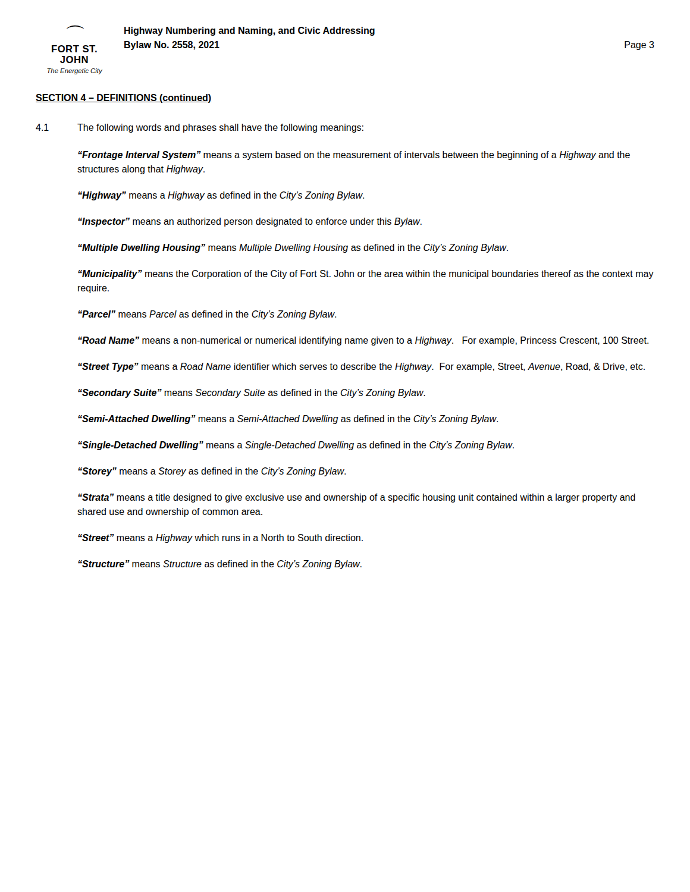⌒ FORT ST. JOHN The Energetic City
Highway Numbering and Naming, and Civic Addressing
Bylaw No. 2558, 2021 Page 3
SECTION 4 – DEFINITIONS (continued)
4.1
The following words and phrases shall have the following meanings:
“Frontage Interval System” means a system based on the measurement of intervals between the beginning of a Highway and the structures along that Highway.
“Highway” means a Highway as defined in the City’s Zoning Bylaw.
“Inspector” means an authorized person designated to enforce under this Bylaw.
“Multiple Dwelling Housing” means Multiple Dwelling Housing as defined in the City’s Zoning Bylaw.
“Municipality” means the Corporation of the City of Fort St. John or the area within the municipal boundaries thereof as the context may require.
“Parcel” means Parcel as defined in the City’s Zoning Bylaw.
“Road Name” means a non-numerical or numerical identifying name given to a Highway. For example, Princess Crescent, 100 Street.
“Street Type” means a Road Name identifier which serves to describe the Highway. For example, Street, Avenue, Road, & Drive, etc.
“Secondary Suite” means Secondary Suite as defined in the City’s Zoning Bylaw.
“Semi-Attached Dwelling” means a Semi-Attached Dwelling as defined in the City’s Zoning Bylaw.
“Single-Detached Dwelling” means a Single-Detached Dwelling as defined in the City’s Zoning Bylaw.
“Storey” means a Storey as defined in the City’s Zoning Bylaw.
“Strata” means a title designed to give exclusive use and ownership of a specific housing unit contained within a larger property and shared use and ownership of common area.
“Street” means a Highway which runs in a North to South direction.
“Structure” means Structure as defined in the City’s Zoning Bylaw.